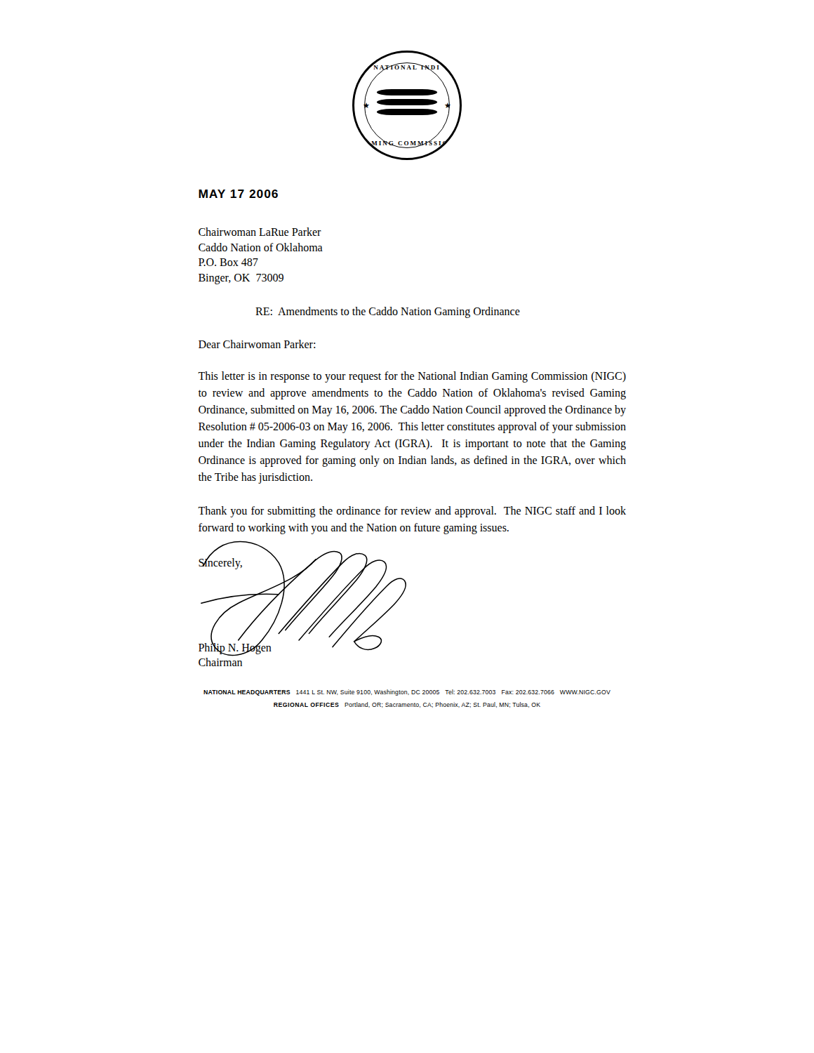National Indi
★
★
Gaming Commission
MAY 17 2006
Chairwoman LaRue Parker
Caddo Nation of Oklahoma
P.O. Box 487
Binger, OK 73009
RE: Amendments to the Caddo Nation Gaming Ordinance
Dear Chairwoman Parker:
This letter is in response to your request for the National Indian Gaming Commission (NIGC) to review and approve amendments to the Caddo Nation of Oklahoma's revised Gaming Ordinance, submitted on May 16, 2006. The Caddo Nation Council approved the Ordinance by Resolution # 05-2006-03 on May 16, 2006. This letter constitutes approval of your submission under the Indian Gaming Regulatory Act (IGRA). It is important to note that the Gaming Ordinance is approved for gaming only on Indian lands, as defined in the IGRA, over which the Tribe has jurisdiction.
Thank you for submitting the ordinance for review and approval. The NIGC staff and I look forward to working with you and the Nation on future gaming issues.
Sincerely,
Philip N. Hogen
Chairman
NATIONAL HEADQUARTERS 1441 L St. NW, Suite 9100, Washington, DC 20005 Tel: 202.632.7003 Fax: 202.632.7066 WWW.NIGC.GOV
REGIONAL OFFICES Portland, OR; Sacramento, CA; Phoenix, AZ; St. Paul, MN; Tulsa, OK